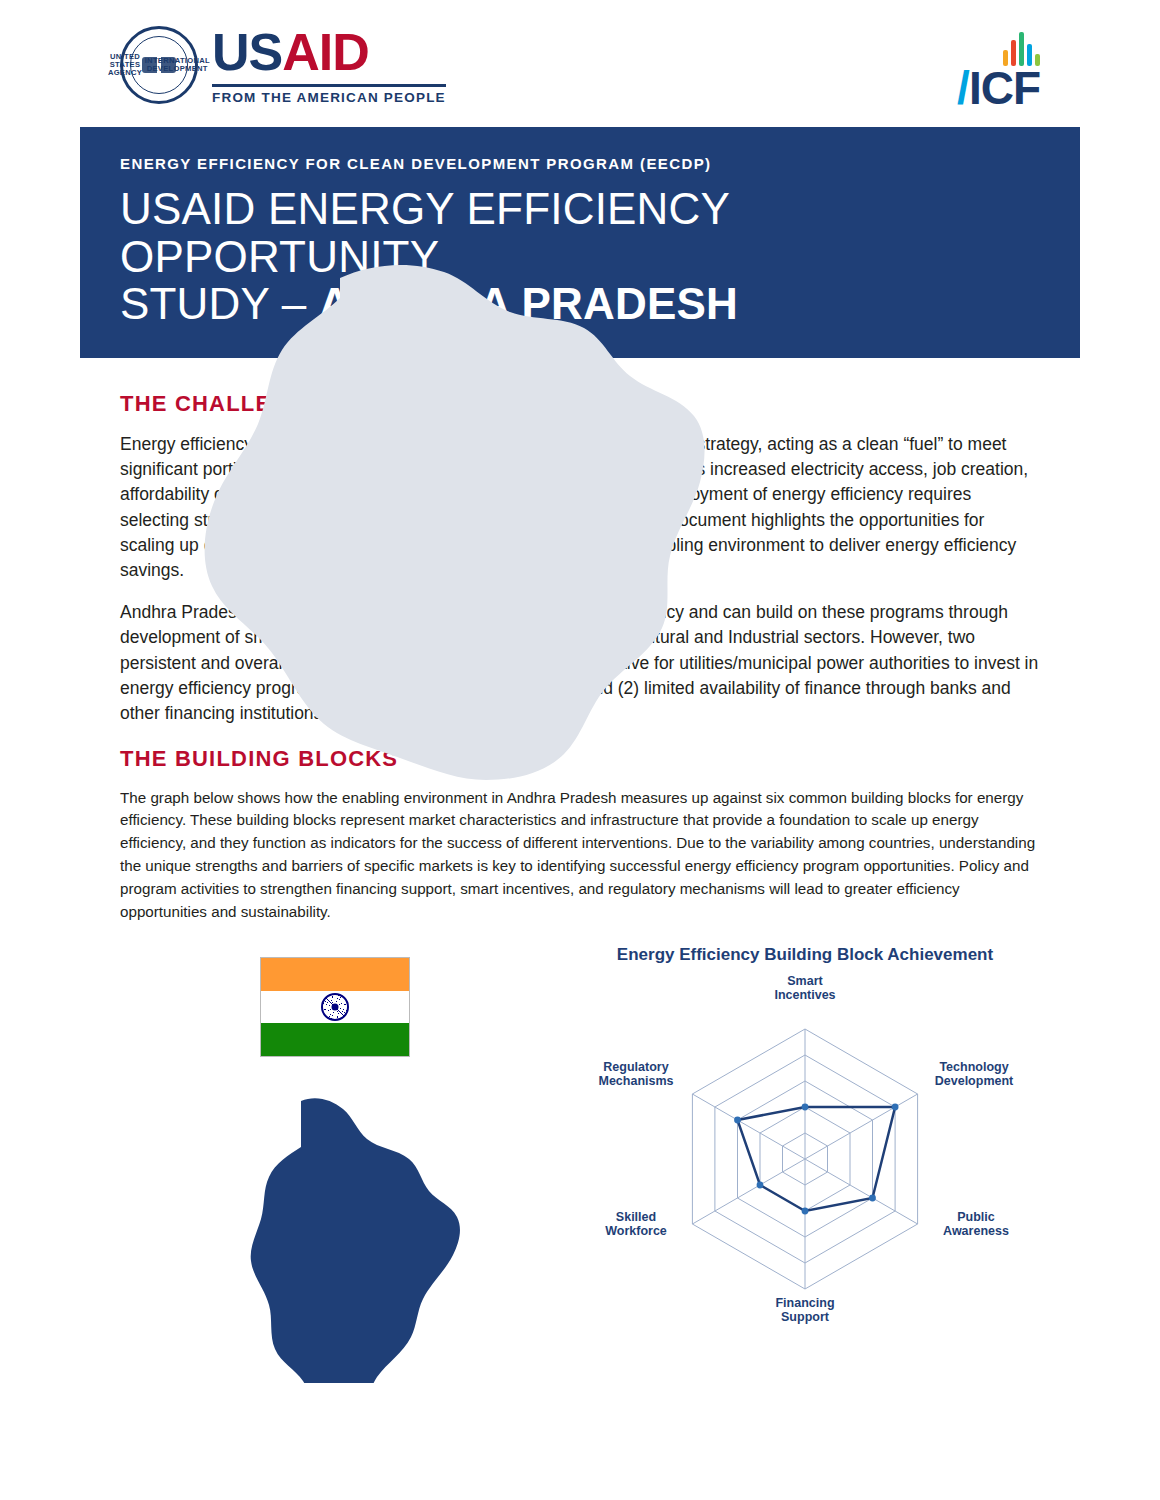UNITED STATES AGENCY
INTERNATIONAL DEVELOPMENT
USAID
FROM THE AMERICAN PEOPLE
/ICF
ENERGY EFFICIENCY FOR CLEAN DEVELOPMENT PROGRAM (EECDP)
USAID ENERGY EFFICIENCY OPPORTUNITY
STUDY – ANDHRA PRADESH
THE CHALLENGE
Energy efficiency is an essential cornerstone of a successful clean energy strategy, acting as a clean “fuel” to meet significant portions of consumer electricity demand. Efficiency also supports increased electricity access, job creation, affordability of renewable energy, and economic growth. Accelerating deployment of energy efficiency requires selecting strategic market interventions that deliver large impacts. This document highlights the opportunities for scaling up energy efficiency in Andhra Pradesh and for building an enabling environment to deliver energy efficiency savings.
Andhra Pradesh has had significant success scaling up energy efficiency and can build on these programs through development of smart incentives and financing support for the Agricultural and Industrial sectors. However, two persistent and overarching barriers have emerged: (1) a disincentive for utilities/municipal power authorities to invest in energy efficiency programs because they reduce revenues, and (2) limited availability of finance through banks and other financing institutions for energy efficiency projects.
THE BUILDING BLOCKS
The graph below shows how the enabling environment in Andhra Pradesh measures up against six common building blocks for energy efficiency. These building blocks represent market characteristics and infrastructure that provide a foundation to scale up energy efficiency, and they function as indicators for the success of different interventions. Due to the variability among countries, understanding the unique strengths and barriers of specific markets is key to identifying successful energy efficiency program opportunities. Policy and program activities to strengthen financing support, smart incentives, and regulatory mechanisms will lead to greater efficiency opportunities and sustainability.
Energy Efficiency Building Block Achievement
Smart
Incentives
Technology
Development
Public
Awareness
Financing
Support
Skilled
Workforce
Regulatory
Mechanisms